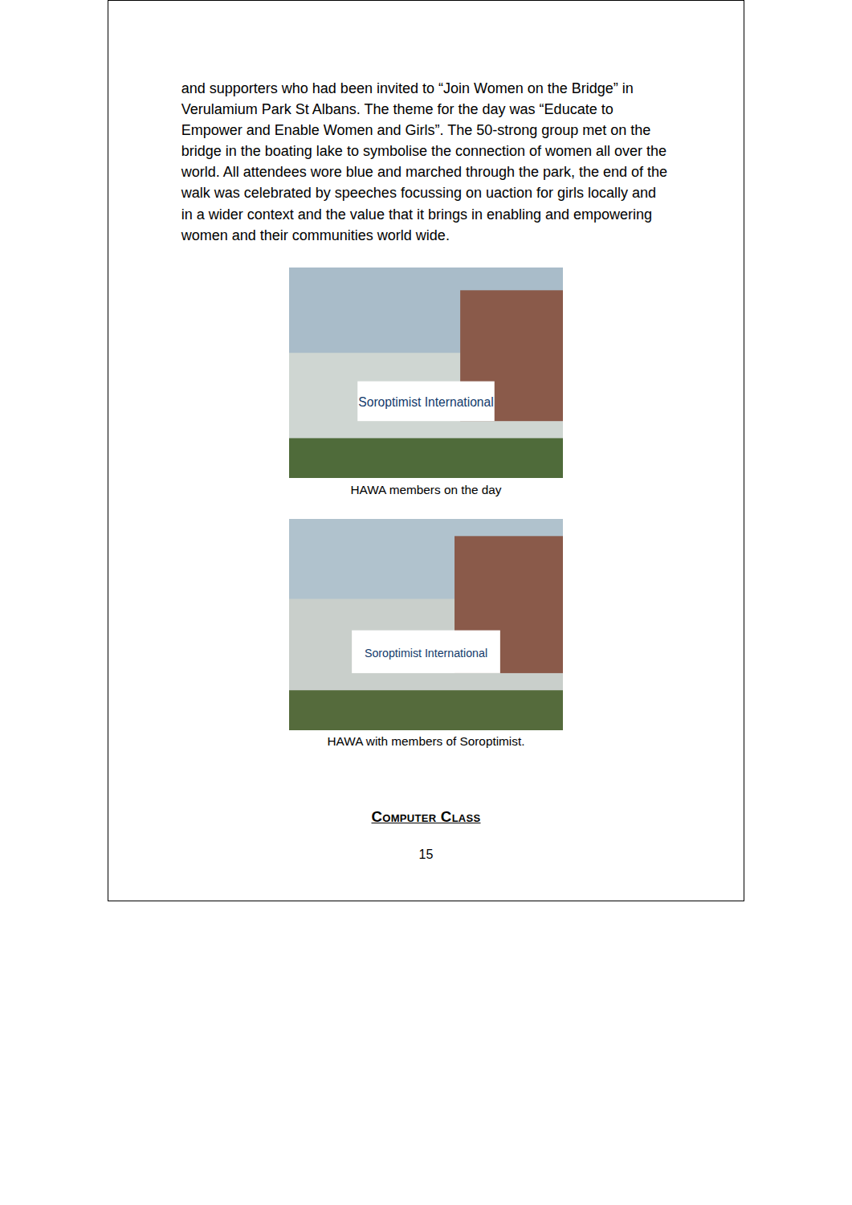and supporters who had been invited to “Join Women on the Bridge” in Verulamium Park St Albans. The theme for the day was “Educate to Empower and Enable Women and Girls”. The 50-strong group met on the bridge in the boating lake to symbolise the connection of women all over the world. All attendees wore blue and marched through the park, the end of the walk was celebrated by speeches focussing on uaction for girls locally and in a wider context and the value that it brings in enabling and empowering women and their communities world wide.
HAWA members on the day
HAWA with members of Soroptimist.
Computer Class
15